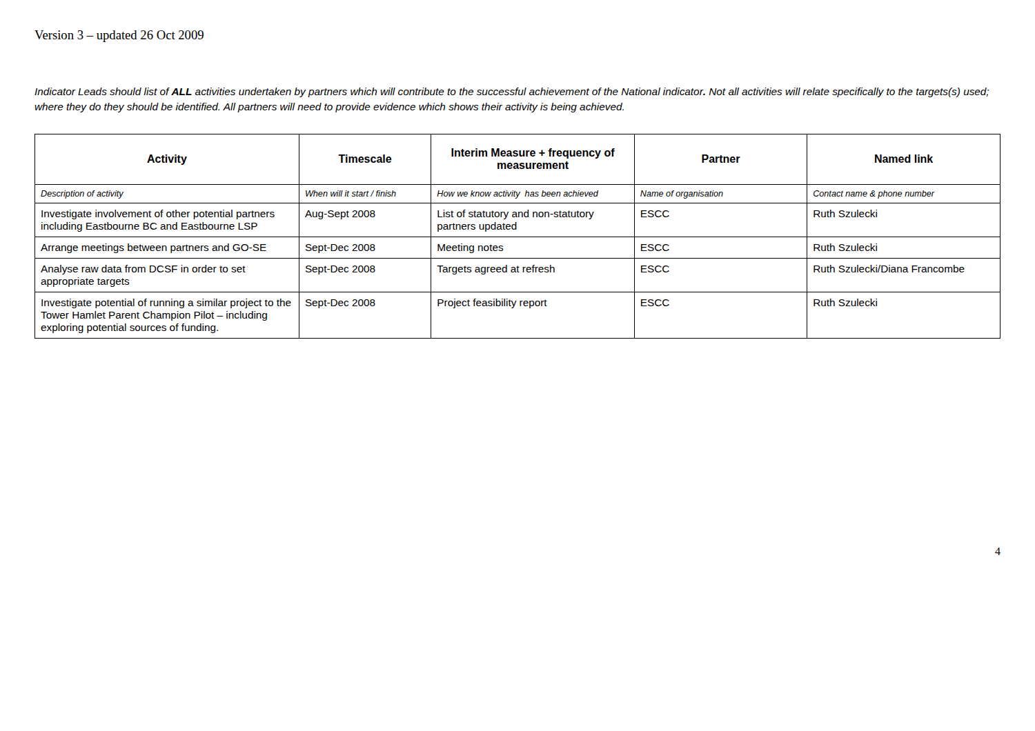Version 3 – updated 26 Oct 2009
Indicator Leads should list of ALL activities undertaken by partners which will contribute to the successful achievement of the National indicator. Not all activities will relate specifically to the targets(s) used; where they do they should be identified. All partners will need to provide evidence which shows their activity is being achieved.
| Activity | Timescale | Interim Measure + frequency of measurement | Partner | Named link |
| --- | --- | --- | --- | --- |
| Description of activity | When will it start / finish | How we know activity has been achieved | Name of organisation | Contact name & phone number |
| Investigate involvement of other potential partners including Eastbourne BC and Eastbourne LSP | Aug-Sept 2008 | List of statutory and non-statutory partners updated | ESCC | Ruth Szulecki |
| Arrange meetings between partners and GO-SE | Sept-Dec 2008 | Meeting notes | ESCC | Ruth Szulecki |
| Analyse raw data from DCSF in order to set appropriate targets | Sept-Dec 2008 | Targets agreed at refresh | ESCC | Ruth Szulecki/Diana Francombe |
| Investigate potential of running a similar project to the Tower Hamlet Parent Champion Pilot – including exploring potential sources of funding. | Sept-Dec 2008 | Project feasibility report | ESCC | Ruth Szulecki |
4